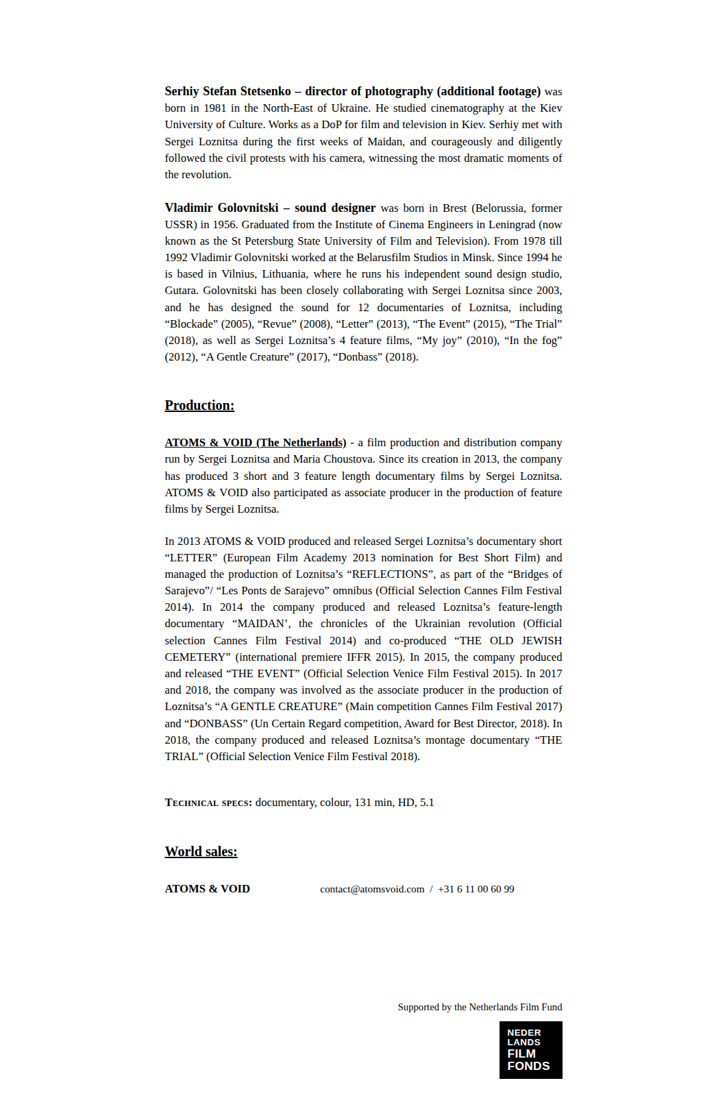Serhiy Stefan Stetsenko – director of photography (additional footage) was born in 1981 in the North-East of Ukraine. He studied cinematography at the Kiev University of Culture. Works as a DoP for film and television in Kiev. Serhiy met with Sergei Loznitsa during the first weeks of Maidan, and courageously and diligently followed the civil protests with his camera, witnessing the most dramatic moments of the revolution.
Vladimir Golovnitski – sound designer was born in Brest (Belorussia, former USSR) in 1956. Graduated from the Institute of Cinema Engineers in Leningrad (now known as the St Petersburg State University of Film and Television). From 1978 till 1992 Vladimir Golovnitski worked at the Belarusfilm Studios in Minsk. Since 1994 he is based in Vilnius, Lithuania, where he runs his independent sound design studio, Gutara. Golovnitski has been closely collaborating with Sergei Loznitsa since 2003, and he has designed the sound for 12 documentaries of Loznitsa, including “Blockade” (2005), “Revue” (2008), “Letter” (2013), “The Event” (2015), “The Trial” (2018), as well as Sergei Loznitsa’s 4 feature films, “My joy” (2010), “In the fog” (2012), “A Gentle Creature” (2017), “Donbass” (2018).
Production:
ATOMS & VOID (The Netherlands) - a film production and distribution company run by Sergei Loznitsa and Maria Choustova. Since its creation in 2013, the company has produced 3 short and 3 feature length documentary films by Sergei Loznitsa. ATOMS & VOID also participated as associate producer in the production of feature films by Sergei Loznitsa.
In 2013 ATOMS & VOID produced and released Sergei Loznitsa’s documentary short “LETTER” (European Film Academy 2013 nomination for Best Short Film) and managed the production of Loznitsa’s “REFLECTIONS”, as part of the “Bridges of Sarajevo”/ “Les Ponts de Sarajevo” omnibus (Official Selection Cannes Film Festival 2014). In 2014 the company produced and released Loznitsa’s feature-length documentary “MAIDAN’, the chronicles of the Ukrainian revolution (Official selection Cannes Film Festival 2014) and co-produced “THE OLD JEWISH CEMETERY” (international premiere IFFR 2015). In 2015, the company produced and released “THE EVENT” (Official Selection Venice Film Festival 2015). In 2017 and 2018, the company was involved as the associate producer in the production of Loznitsa’s “A GENTLE CREATURE” (Main competition Cannes Film Festival 2017) and “DONBASS” (Un Certain Regard competition, Award for Best Director, 2018). In 2018, the company produced and released Loznitsa’s montage documentary “THE TRIAL” (Official Selection Venice Film Festival 2018).
Technical specs: documentary, colour, 131 min, HD, 5.1
World sales:
ATOMS & VOID contact@atomsvoid.com / +31 6 11 00 60 99
Supported by the Netherlands Film Fund
NEDER LANDS FILM FONDS